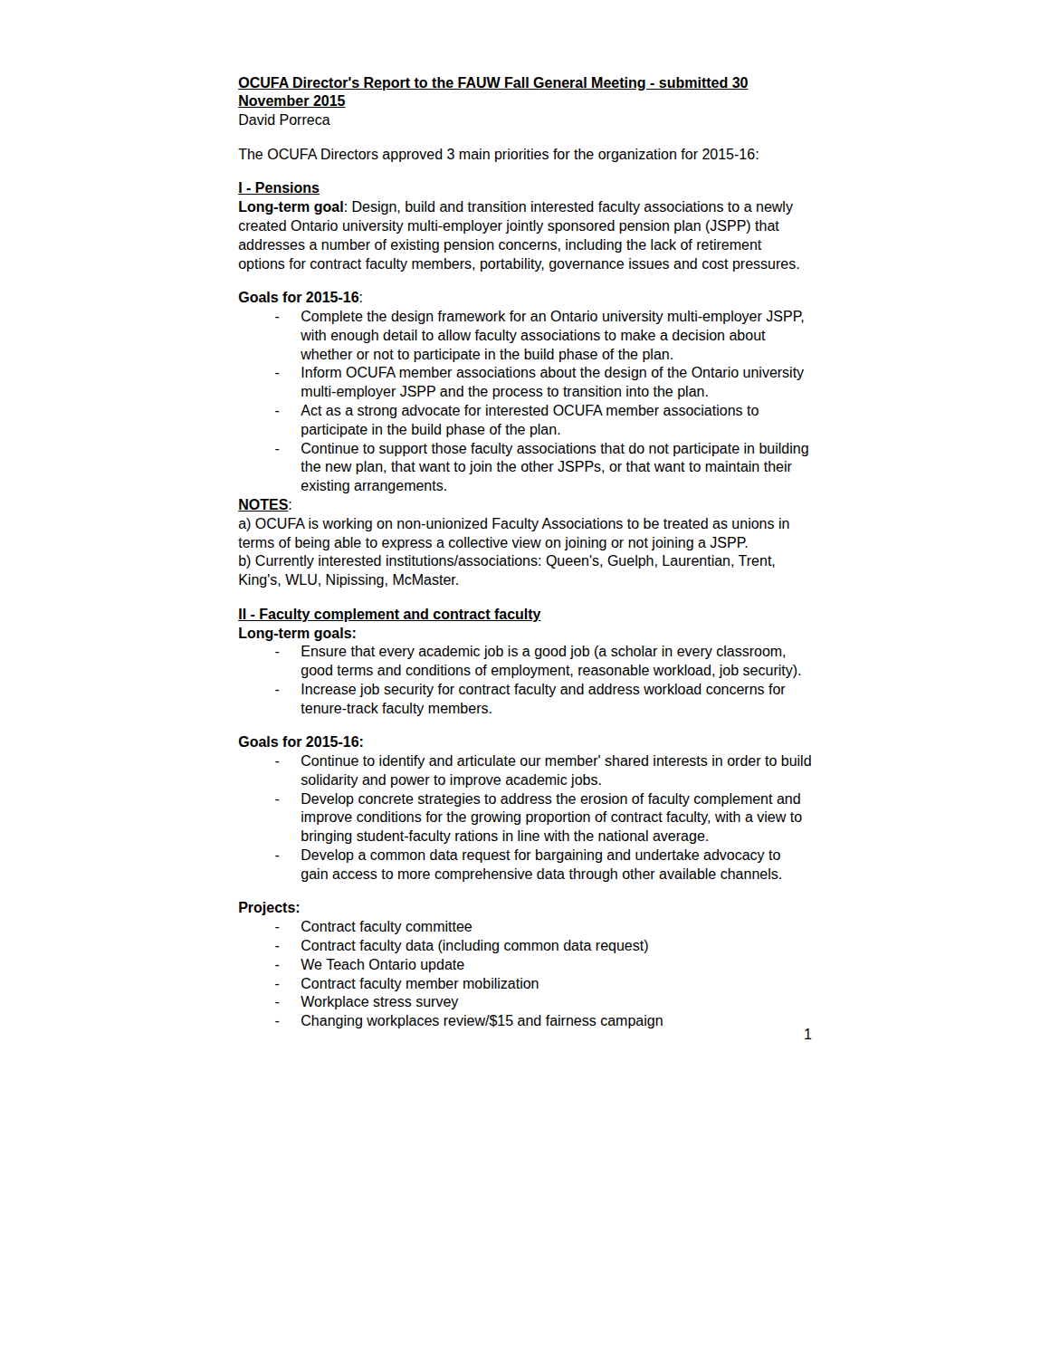OCUFA Director's Report to the FAUW Fall General Meeting - submitted 30 November 2015
David Porreca
The OCUFA Directors approved 3 main priorities for the organization for 2015-16:
I - Pensions
Long-term goal: Design, build and transition interested faculty associations to a newly created Ontario university multi-employer jointly sponsored pension plan (JSPP) that addresses a number of existing pension concerns, including the lack of retirement options for contract faculty members, portability, governance issues and cost pressures.
Goals for 2015-16:
Complete the design framework for an Ontario university multi-employer JSPP, with enough detail to allow faculty associations to make a decision about whether or not to participate in the build phase of the plan.
Inform OCUFA member associations about the design of the Ontario university multi-employer JSPP and the process to transition into the plan.
Act as a strong advocate for interested OCUFA member associations to participate in the build phase of the plan.
Continue to support those faculty associations that do not participate in building the new plan, that want to join the other JSPPs, or that want to maintain their existing arrangements.
NOTES:
a) OCUFA is working on non-unionized Faculty Associations to be treated as unions in terms of being able to express a collective view on joining or not joining a JSPP.
b) Currently interested institutions/associations: Queen's, Guelph, Laurentian, Trent, King's, WLU, Nipissing, McMaster.
II - Faculty complement and contract faculty
Long-term goals:
Ensure that every academic job is a good job (a scholar in every classroom, good terms and conditions of employment, reasonable workload, job security).
Increase job security for contract faculty and address workload concerns for tenure-track faculty members.
Goals for 2015-16:
Continue to identify and articulate our member' shared interests in order to build solidarity and power to improve academic jobs.
Develop concrete strategies to address the erosion of faculty complement and improve conditions for the growing proportion of contract faculty, with a view to bringing student-faculty rations in line with the national average.
Develop a common data request for bargaining and undertake advocacy to gain access to more comprehensive data through other available channels.
Projects:
Contract faculty committee
Contract faculty data (including common data request)
We Teach Ontario update
Contract faculty member mobilization
Workplace stress survey
Changing workplaces review/$15 and fairness campaign
1